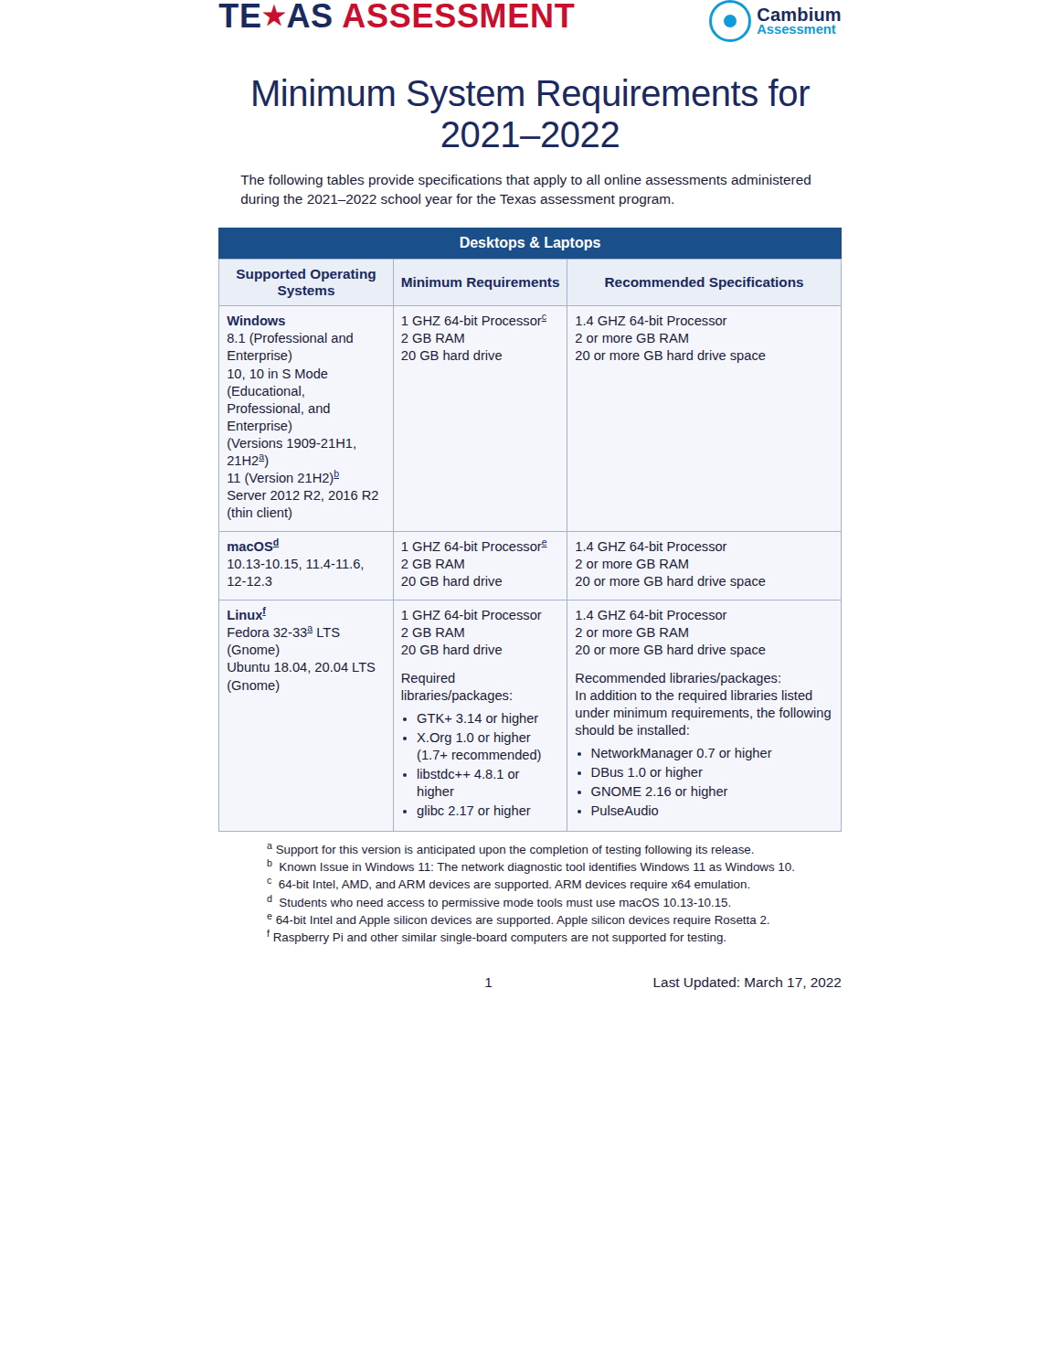TE★AS ASSESSMENT
Cambium Assessment
Minimum System Requirements for 2021–2022
The following tables provide specifications that apply to all online assessments administered during the 2021–2022 school year for the Texas assessment program.
Desktops & Laptops
| Supported Operating Systems | Minimum Requirements | Recommended Specifications |
| --- | --- | --- |
| Windows 8.1 (Professional and Enterprise) 10, 10 in S Mode (Educational, Professional, and Enterprise) (Versions 1909-21H1, 21H2 a ) 11 (Version 21H2) b Server 2012 R2, 2016 R2 (thin client) | 1 GHZ 64-bit Processor c 2 GB RAM 20 GB hard drive | 1.4 GHZ 64-bit Processor 2 or more GB RAM 20 or more GB hard drive space |
| macOS d 10.13-10.15, 11.4-11.6, 12-12.3 | 1 GHZ 64-bit Processor e 2 GB RAM 20 GB hard drive | 1.4 GHZ 64-bit Processor 2 or more GB RAM 20 or more GB hard drive space |
| Linux f Fedora 32-33 a LTS (Gnome) Ubuntu 18.04, 20.04 LTS (Gnome) | 1 GHZ 64-bit Processor 2 GB RAM 20 GB hard drive Required libraries/packages: GTK+ 3.14 or higher X.Org 1.0 or higher (1.7+ recommended) libstdc++ 4.8.1 or higher glibc 2.17 or higher | 1.4 GHZ 64-bit Processor 2 or more GB RAM 20 or more GB hard drive space Recommended libraries/packages: In addition to the required libraries listed under minimum requirements, the following should be installed: NetworkManager 0.7 or higher DBus 1.0 or higher GNOME 2.16 or higher PulseAudio |
a Support for this version is anticipated upon the completion of testing following its release.
b Known Issue in Windows 11: The network diagnostic tool identifies Windows 11 as Windows 10.
c 64-bit Intel, AMD, and ARM devices are supported. ARM devices require x64 emulation.
d Students who need access to permissive mode tools must use macOS 10.13-10.15.
e 64-bit Intel and Apple silicon devices are supported. Apple silicon devices require Rosetta 2.
f Raspberry Pi and other similar single-board computers are not supported for testing.
1
Last Updated: March 17, 2022